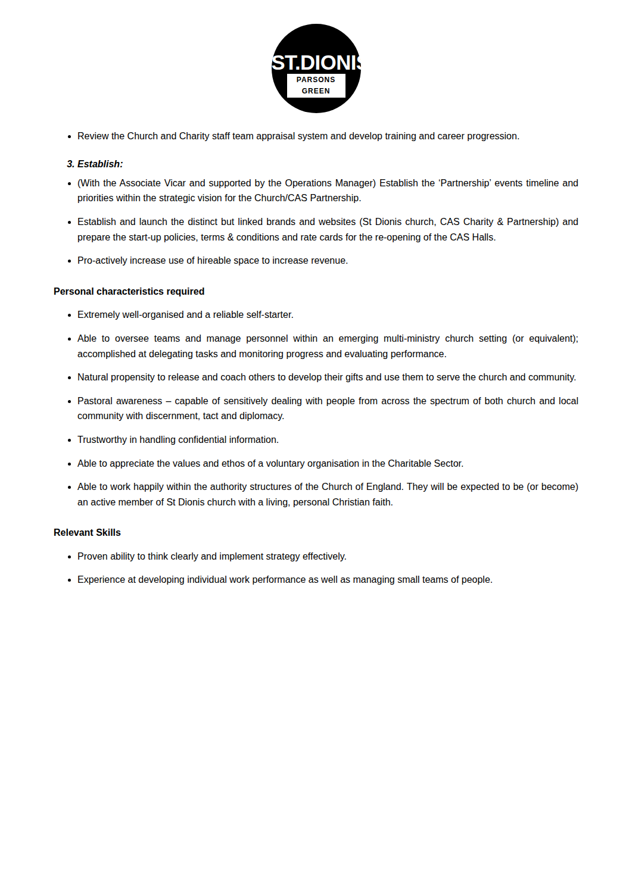ST.DIONIS
PARSONS GREEN
Review the Church and Charity staff team appraisal system and develop training and career progression.
Establish:
(With the Associate Vicar and supported by the Operations Manager) Establish the ‘Partnership’ events timeline and priorities within the strategic vision for the Church/CAS Partnership.
Establish and launch the distinct but linked brands and websites (St Dionis church, CAS Charity & Partnership) and prepare the start-up policies, terms & conditions and rate cards for the re-opening of the CAS Halls.
Pro-actively increase use of hireable space to increase revenue.
Personal characteristics required
Extremely well-organised and a reliable self-starter.
Able to oversee teams and manage personnel within an emerging multi-ministry church setting (or equivalent); accomplished at delegating tasks and monitoring progress and evaluating performance.
Natural propensity to release and coach others to develop their gifts and use them to serve the church and community.
Pastoral awareness – capable of sensitively dealing with people from across the spectrum of both church and local community with discernment, tact and diplomacy.
Trustworthy in handling confidential information.
Able to appreciate the values and ethos of a voluntary organisation in the Charitable Sector.
Able to work happily within the authority structures of the Church of England. They will be expected to be (or become) an active member of St Dionis church with a living, personal Christian faith.
Relevant Skills
Proven ability to think clearly and implement strategy effectively.
Experience at developing individual work performance as well as managing small teams of people.